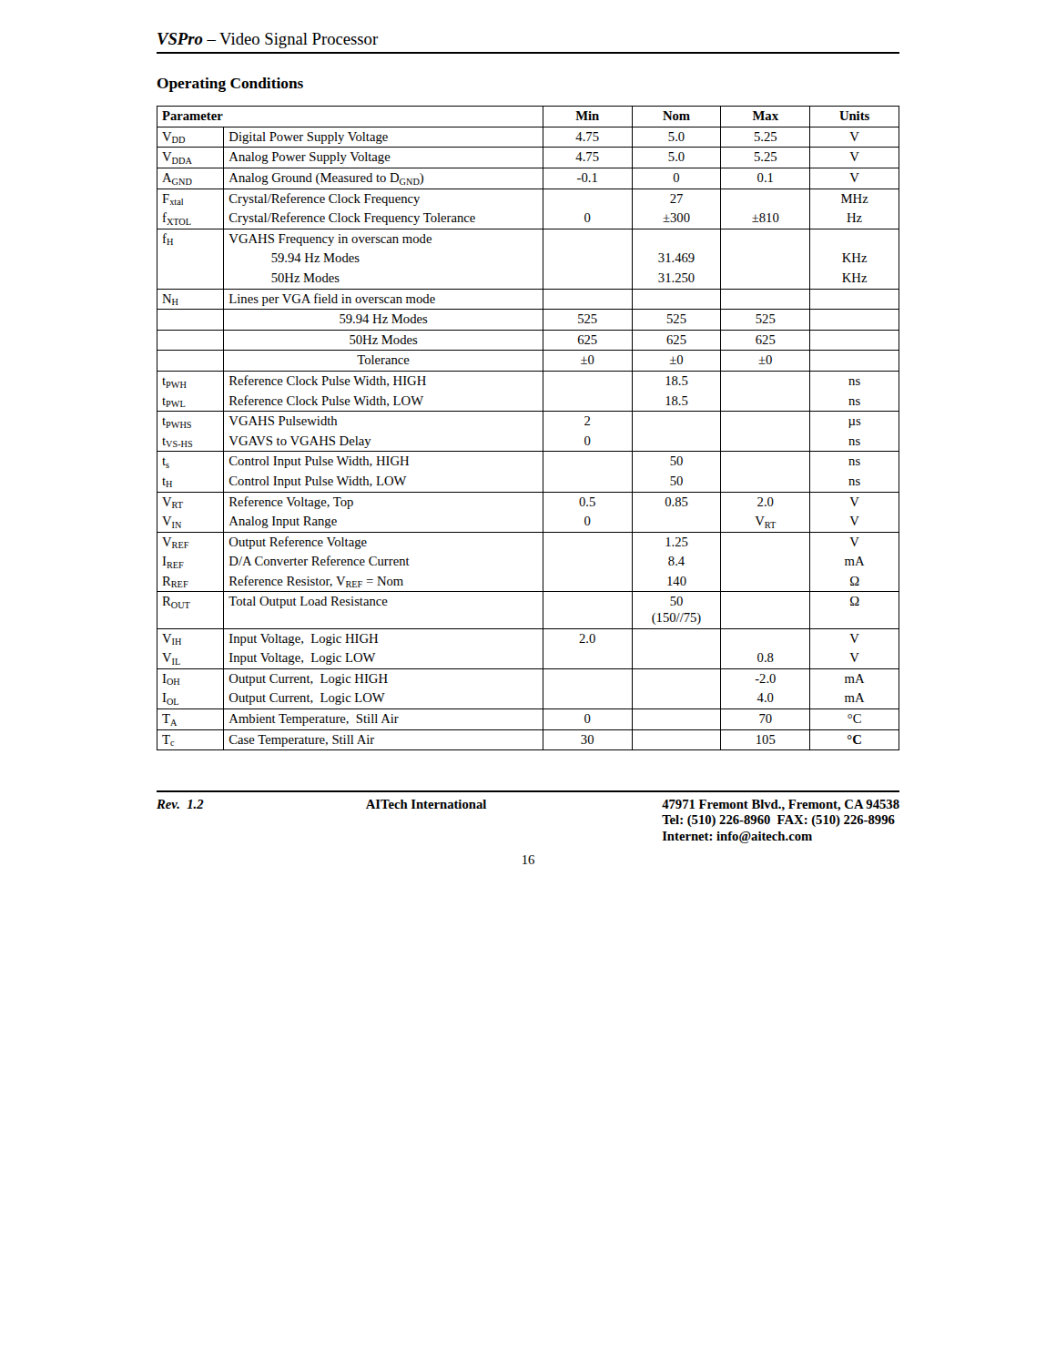VSPro – Video Signal Processor
Operating Conditions
| Parameter | Min | Nom | Max | Units |
| --- | --- | --- | --- | --- |
| V DD | Digital Power Supply Voltage | 4.75 | 5.0 | 5.25 | V |
| V DDA | Analog Power Supply Voltage | 4.75 | 5.0 | 5.25 | V |
| A GND | Analog Ground (Measured to D GND ) | -0.1 | 0 | 0.1 | V |
| F xtal | Crystal/Reference Clock Frequency | | 27 | | MHz |
| f XTOL | Crystal/Reference Clock Frequency Tolerance | 0 | ±300 | ±810 | Hz |
| f H | VGAHS Frequency in overscan mode | | | | |
| | 59.94 Hz Modes | | 31.469 | | KHz |
| | 50Hz Modes | | 31.250 | | KHz |
| N H | Lines per VGA field in overscan mode | | | | |
| | 59.94 Hz Modes | 525 | 525 | 525 | |
| | 50Hz Modes | 625 | 625 | 625 | |
| | Tolerance | ±0 | ±0 | ±0 | |
| t PWH | Reference Clock Pulse Width, HIGH | | 18.5 | | ns |
| t PWL | Reference Clock Pulse Width, LOW | | 18.5 | | ns |
| t PWHS | VGAHS Pulsewidth | 2 | | | µs |
| t VS-HS | VGAVS to VGAHS Delay | 0 | | | ns |
| t s | Control Input Pulse Width, HIGH | | 50 | | ns |
| t H | Control Input Pulse Width, LOW | | 50 | | ns |
| V RT | Reference Voltage, Top | 0.5 | 0.85 | 2.0 | V |
| V IN | Analog Input Range | 0 | | V RT | V |
| V REF | Output Reference Voltage | | 1.25 | | V |
| I REF | D/A Converter Reference Current | | 8.4 | | mA |
| R REF | Reference Resistor, V REF = Nom | | 140 | | Ω |
| R OUT | Total Output Load Resistance | | 50 (150//75) | | Ω |
| V IH | Input Voltage, Logic HIGH | 2.0 | | | V |
| V IL | Input Voltage, Logic LOW | | | 0.8 | V |
| I OH | Output Current, Logic HIGH | | | -2.0 | mA |
| I OL | Output Current, Logic LOW | | | 4.0 | mA |
| T A | Ambient Temperature, Still Air | 0 | | 70 | °C |
| T c | Case Temperature, Still Air | 30 | | 105 | °C |
Rev. 1.2
AITech International
47971 Fremont Blvd., Fremont, CA 94538
Tel: (510) 226-8960 FAX: (510) 226-8996
Internet: info@aitech.com
16